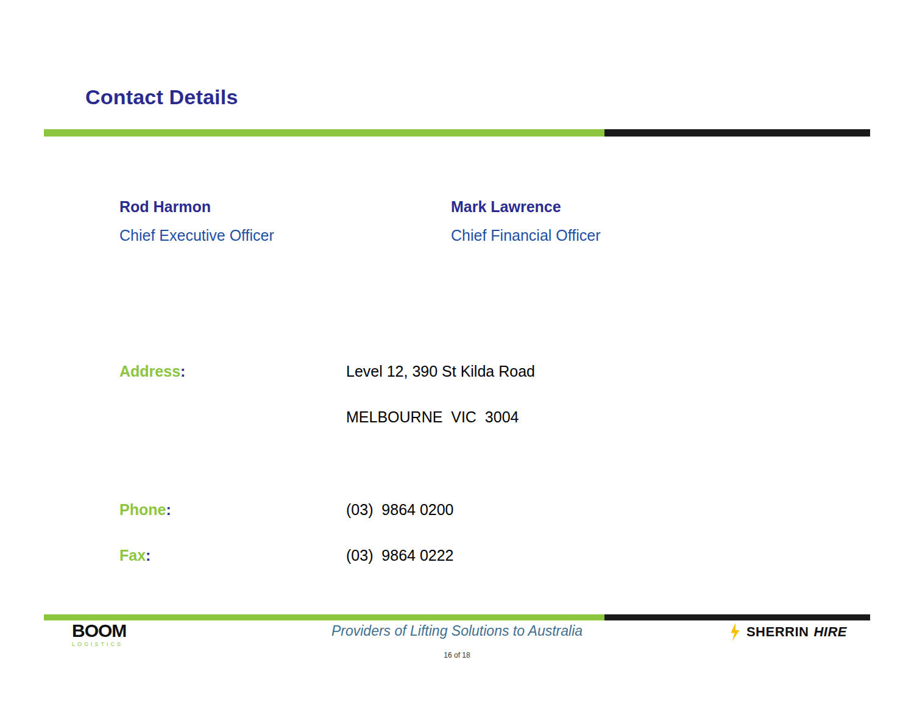Contact Details
Rod Harmon
Chief Executive Officer
Mark Lawrence
Chief Financial Officer
Address:
Level 12, 390 St Kilda Road
MELBOURNE VIC 3004
Phone:
(03) 9864 0200
Fax:
(03) 9864 0222
Providers of Lifting Solutions to Australia
16 of 18
BOOM
LOGISTICS
SHERRIN
HIRE